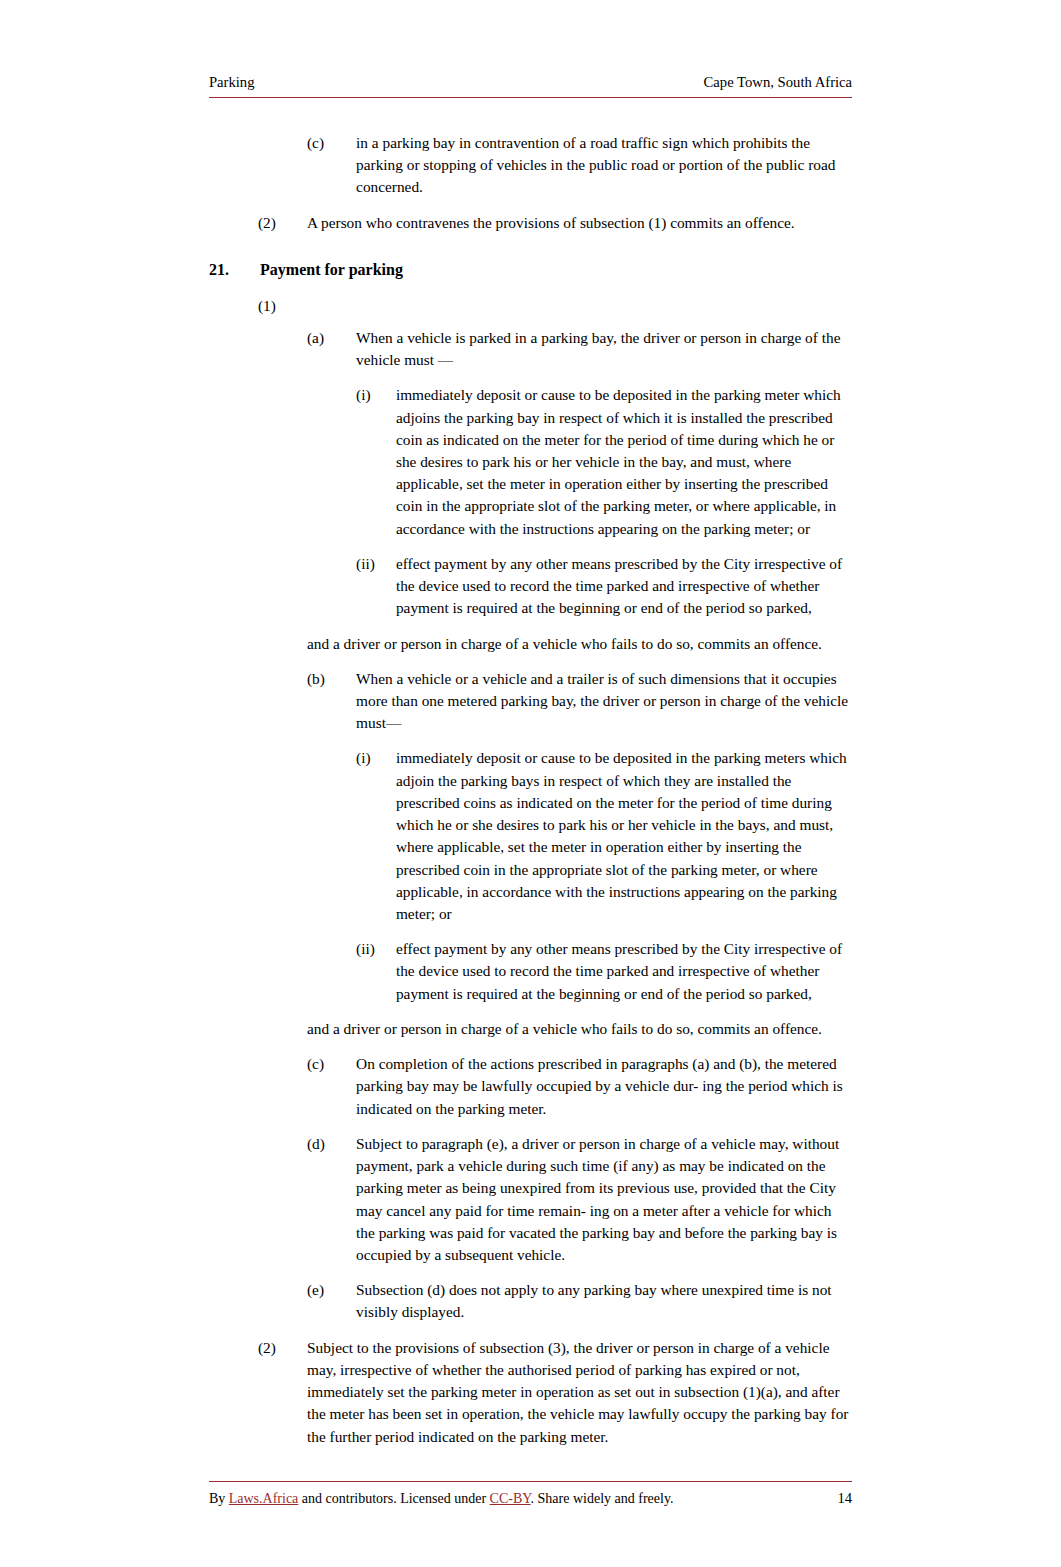Parking
Cape Town, South Africa
(c)
in a parking bay in contravention of a road traffic sign which prohibits the parking or stopping of vehicles in the public road or portion of the public road concerned.
(2)
A person who contravenes the provisions of subsection (1) commits an offence.
21.
Payment for parking
(1)
(a)
When a vehicle is parked in a parking bay, the driver or person in charge of the vehicle must —
(i)
immediately deposit or cause to be deposited in the parking meter which adjoins the parking bay in respect of which it is installed the prescribed coin as indicated on the meter for the period of time during which he or she desires to park his or her vehicle in the bay, and must, where applicable, set the meter in operation either by inserting the prescribed coin in the appropriate slot of the parking meter, or where applicable, in accordance with the instructions appearing on the parking meter; or
(ii)
effect payment by any other means prescribed by the City irrespective of the device used to record the time parked and irrespective of whether payment is required at the beginning or end of the period so parked,
and a driver or person in charge of a vehicle who fails to do so, commits an offence.
(b)
When a vehicle or a vehicle and a trailer is of such dimensions that it occupies more than one metered parking bay, the driver or person in charge of the vehicle must—
(i)
immediately deposit or cause to be deposited in the parking meters which adjoin the parking bays in respect of which they are installed the prescribed coins as indicated on the meter for the period of time during which he or she desires to park his or her vehicle in the bays, and must, where applicable, set the meter in operation either by inserting the prescribed coin in the appropriate slot of the parking meter, or where applicable, in accordance with the instructions appearing on the parking meter; or
(ii)
effect payment by any other means prescribed by the City irrespective of the device used to record the time parked and irrespective of whether payment is required at the beginning or end of the period so parked,
and a driver or person in charge of a vehicle who fails to do so, commits an offence.
(c)
On completion of the actions prescribed in paragraphs (a) and (b), the metered parking bay may be lawfully occupied by a vehicle dur- ing the period which is indicated on the parking meter.
(d)
Subject to paragraph (e), a driver or person in charge of a vehicle may, without payment, park a vehicle during such time (if any) as may be indicated on the parking meter as being unexpired from its previous use, provided that the City may cancel any paid for time remain- ing on a meter after a vehicle for which the parking was paid for vacated the parking bay and before the parking bay is occupied by a subsequent vehicle.
(e)
Subsection (d) does not apply to any parking bay where unexpired time is not visibly displayed.
(2)
Subject to the provisions of subsection (3), the driver or person in charge of a vehicle may, irrespective of whether the authorised period of parking has expired or not, immediately set the parking meter in operation as set out in subsection (1)(a), and after the meter has been set in operation, the vehicle may lawfully occupy the parking bay for the further period indicated on the parking meter.
By Laws.Africa and contributors. Licensed under CC-BY. Share widely and freely.
14